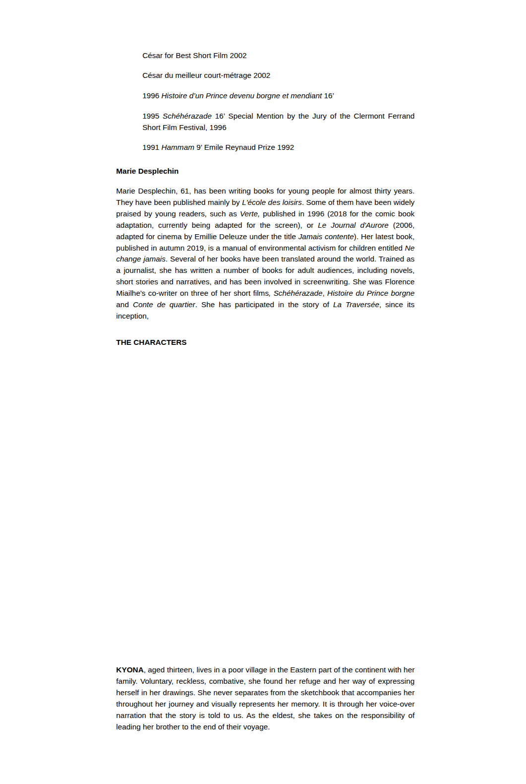César for Best Short Film 2002
César du meilleur court-métrage 2002
1996 Histoire d’un Prince devenu borgne et mendiant 16’
1995 Schéhérazade 16’ Special Mention by the Jury of the Clermont Ferrand Short Film Festival, 1996
1991 Hammam 9’ Emile Reynaud Prize 1992
Marie Desplechin
Marie Desplechin, 61, has been writing books for young people for almost thirty years. They have been published mainly by L'école des loisirs. Some of them have been widely praised by young readers, such as Verte, published in 1996 (2018 for the comic book adaptation, currently being adapted for the screen), or Le Journal d'Aurore (2006, adapted for cinema by Emillie Deleuze under the title Jamais contente). Her latest book, published in autumn 2019, is a manual of environmental activism for children entitled Ne change jamais. Several of her books have been translated around the world. Trained as a journalist, she has written a number of books for adult audiences, including novels, short stories and narratives, and has been involved in screenwriting. She was Florence Miailhe's co-writer on three of her short films, Schéhérazade, Histoire du Prince borgne and Conte de quartier. She has participated in the story of La Traversée, since its inception,
THE CHARACTERS
KYONA, aged thirteen, lives in a poor village in the Eastern part of the continent with her family. Voluntary, reckless, combative, she found her refuge and her way of expressing herself in her drawings. She never separates from the sketchbook that accompanies her throughout her journey and visually represents her memory. It is through her voice-over narration that the story is told to us. As the eldest, she takes on the responsibility of leading her brother to the end of their voyage.